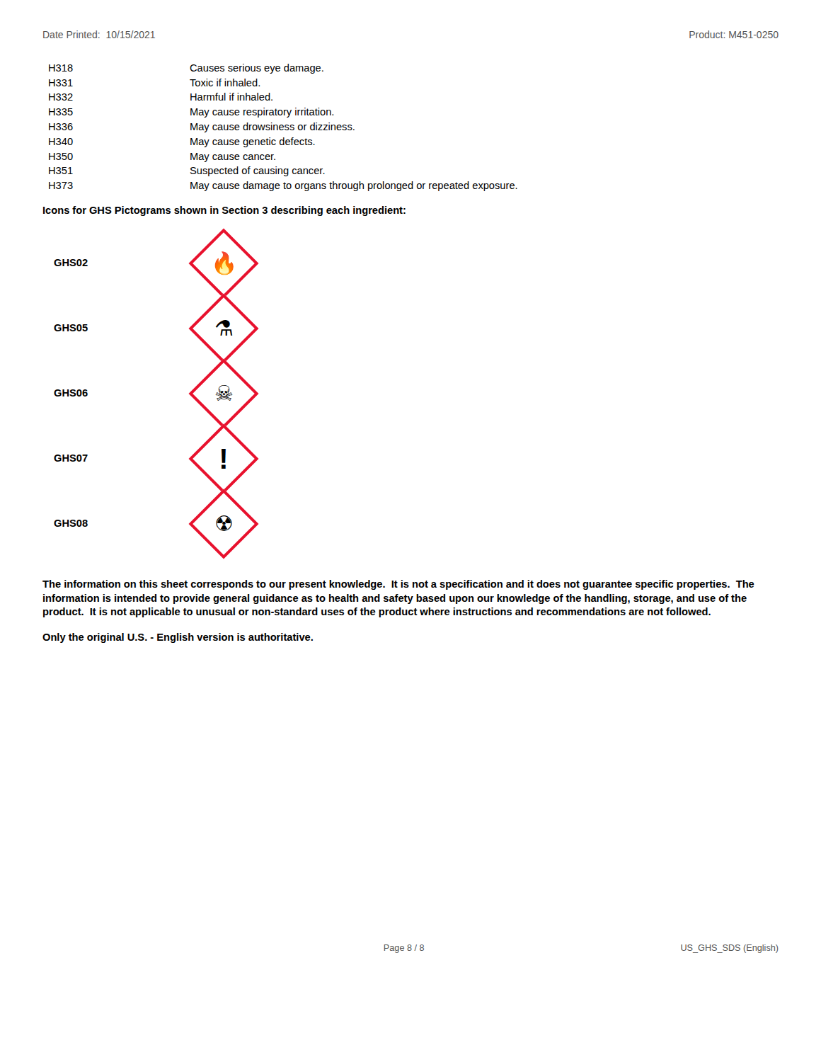Date Printed: 10/15/2021
Product: M451-0250
| H318 | Causes serious eye damage. |
| H331 | Toxic if inhaled. |
| H332 | Harmful if inhaled. |
| H335 | May cause respiratory irritation. |
| H336 | May cause drowsiness or dizziness. |
| H340 | May cause genetic defects. |
| H350 | May cause cancer. |
| H351 | Suspected of causing cancer. |
| H373 | May cause damage to organs through prolonged or repeated exposure. |
Icons for GHS Pictograms shown in Section 3 describing each ingredient:
| GHS02 | 🔥 |
| GHS05 | ⚗ |
| GHS06 | ☠ |
| GHS07 | ! |
| GHS08 | ☢ |
The information on this sheet corresponds to our present knowledge. It is not a specification and it does not guarantee specific properties. The information is intended to provide general guidance as to health and safety based upon our knowledge of the handling, storage, and use of the product. It is not applicable to unusual or non-standard uses of the product where instructions and recommendations are not followed.
Only the original U.S. - English version is authoritative.
Page 8 / 8
US_GHS_SDS (English)